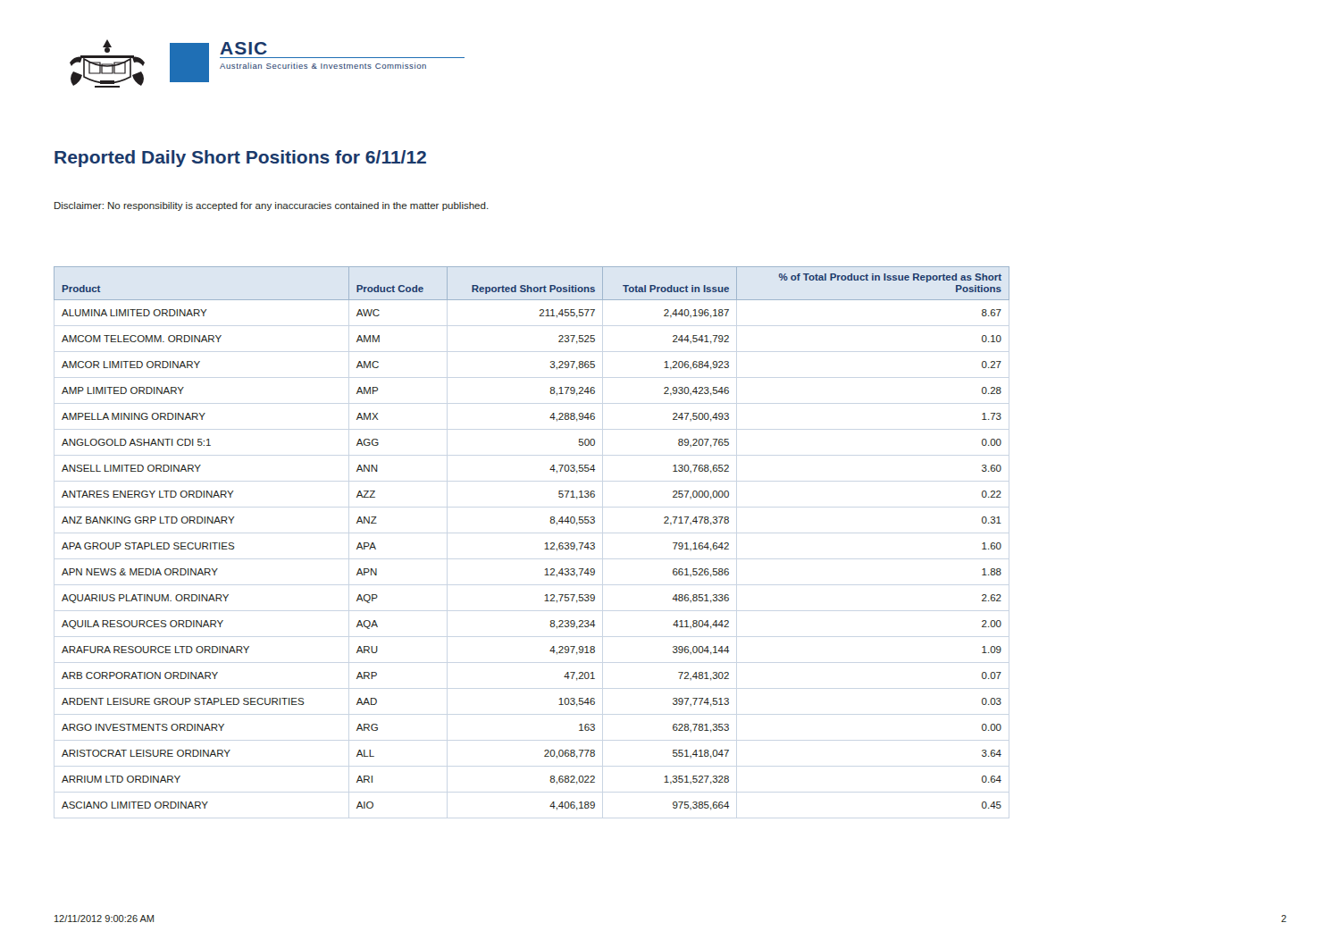ASIC
Australian Securities & Investments Commission
Reported Daily Short Positions for 6/11/12
Disclaimer: No responsibility is accepted for any inaccuracies contained in the matter published.
| Product | Product Code | Reported Short Positions | Total Product in Issue | % of Total Product in Issue Reported as Short Positions |
| --- | --- | --- | --- | --- |
| ALUMINA LIMITED ORDINARY | AWC | 211,455,577 | 2,440,196,187 | 8.67 |
| AMCOM TELECOMM. ORDINARY | AMM | 237,525 | 244,541,792 | 0.10 |
| AMCOR LIMITED ORDINARY | AMC | 3,297,865 | 1,206,684,923 | 0.27 |
| AMP LIMITED ORDINARY | AMP | 8,179,246 | 2,930,423,546 | 0.28 |
| AMPELLA MINING ORDINARY | AMX | 4,288,946 | 247,500,493 | 1.73 |
| ANGLOGOLD ASHANTI CDI 5:1 | AGG | 500 | 89,207,765 | 0.00 |
| ANSELL LIMITED ORDINARY | ANN | 4,703,554 | 130,768,652 | 3.60 |
| ANTARES ENERGY LTD ORDINARY | AZZ | 571,136 | 257,000,000 | 0.22 |
| ANZ BANKING GRP LTD ORDINARY | ANZ | 8,440,553 | 2,717,478,378 | 0.31 |
| APA GROUP STAPLED SECURITIES | APA | 12,639,743 | 791,164,642 | 1.60 |
| APN NEWS & MEDIA ORDINARY | APN | 12,433,749 | 661,526,586 | 1.88 |
| AQUARIUS PLATINUM. ORDINARY | AQP | 12,757,539 | 486,851,336 | 2.62 |
| AQUILA RESOURCES ORDINARY | AQA | 8,239,234 | 411,804,442 | 2.00 |
| ARAFURA RESOURCE LTD ORDINARY | ARU | 4,297,918 | 396,004,144 | 1.09 |
| ARB CORPORATION ORDINARY | ARP | 47,201 | 72,481,302 | 0.07 |
| ARDENT LEISURE GROUP STAPLED SECURITIES | AAD | 103,546 | 397,774,513 | 0.03 |
| ARGO INVESTMENTS ORDINARY | ARG | 163 | 628,781,353 | 0.00 |
| ARISTOCRAT LEISURE ORDINARY | ALL | 20,068,778 | 551,418,047 | 3.64 |
| ARRIUM LTD ORDINARY | ARI | 8,682,022 | 1,351,527,328 | 0.64 |
| ASCIANO LIMITED ORDINARY | AIO | 4,406,189 | 975,385,664 | 0.45 |
12/11/2012 9:00:26 AM 2